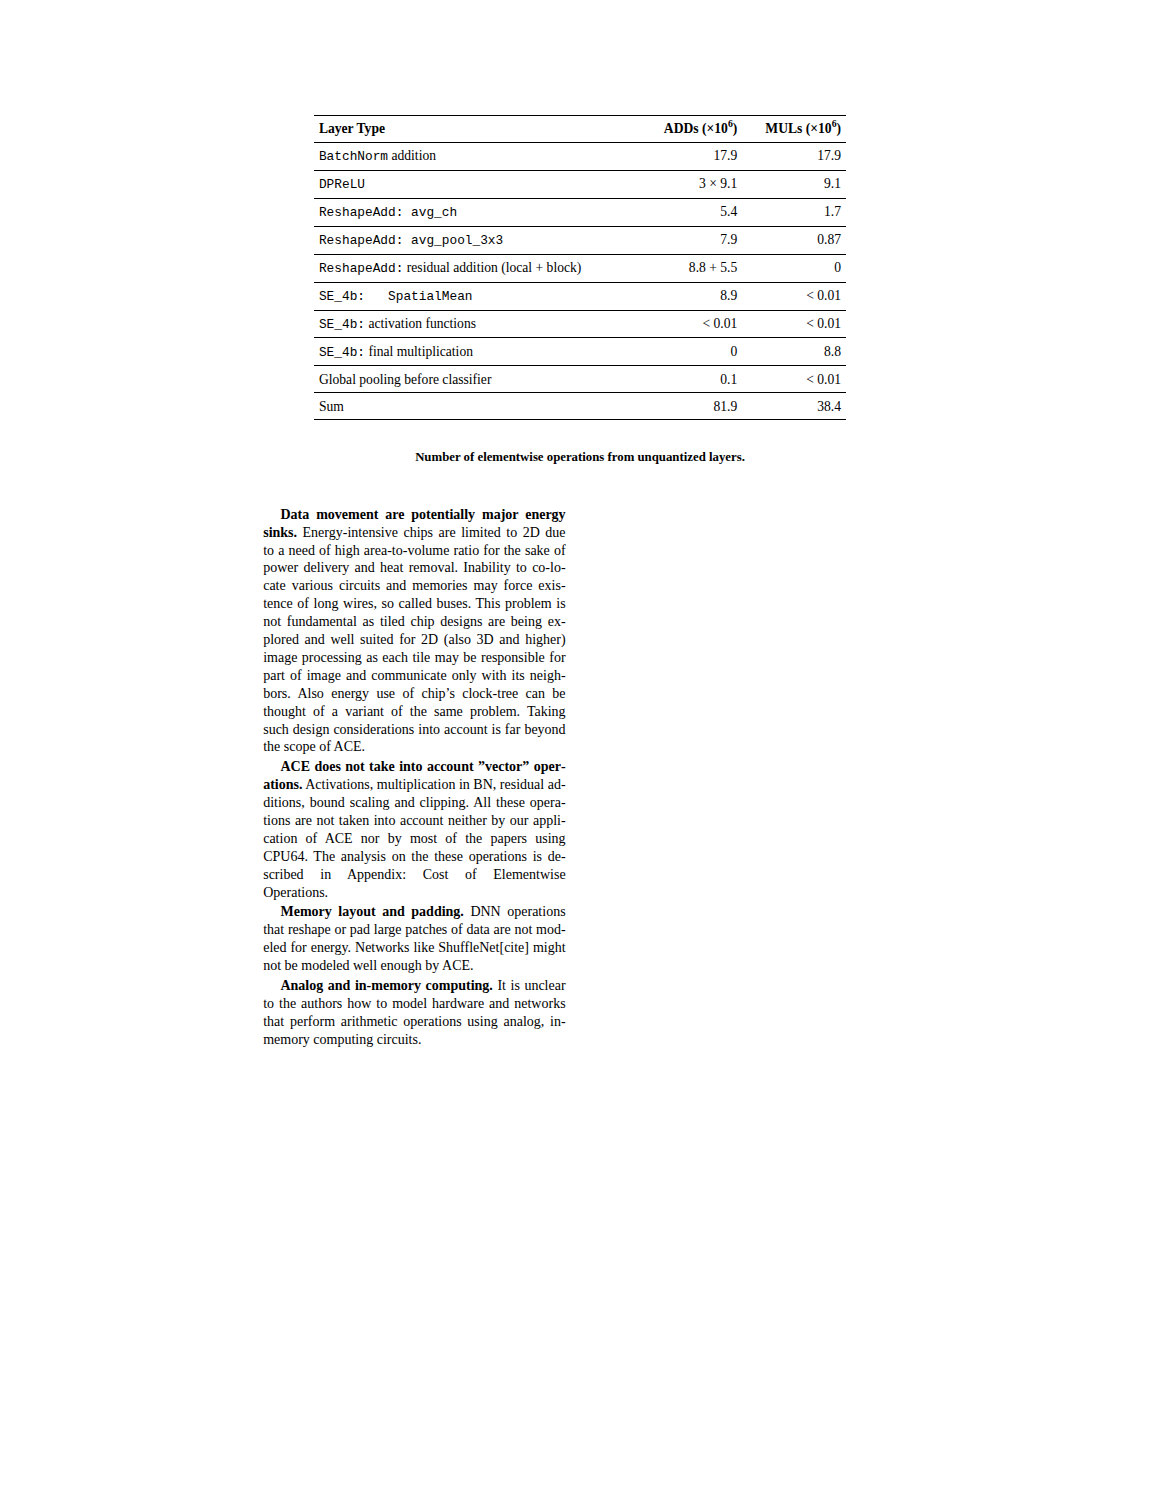| Layer Type | ADDs (×10 6 ) | MULs (×10 6 ) |
| --- | --- | --- |
| BatchNorm addition | 17.9 | 17.9 |
| DPReLU | 3 × 9.1 | 9.1 |
| ReshapeAdd: avg_ch | 5.4 | 1.7 |
| ReshapeAdd: avg_pool_3x3 | 7.9 | 0.87 |
| ReshapeAdd: residual addition (local + block) | 8.8 + 5.5 | 0 |
| SE_4b: SpatialMean | 8.9 | < 0.01 |
| SE_4b: activation functions | < 0.01 | < 0.01 |
| SE_4b: final multiplication | 0 | 8.8 |
| Global pooling before classifier | 0.1 | < 0.01 |
| Sum | 81.9 | 38.4 |
Number of elementwise operations from unquantized layers.
Data movement are potentially major energy sinks. Energy-intensive chips are limited to 2D due to a need of high area-to-volume ratio for the sake of power delivery and heat removal. Inability to co-locate various circuits and memories may force existence of long wires, so called buses. This problem is not fundamental as tiled chip designs are being explored and well suited for 2D (also 3D and higher) image processing as each tile may be responsible for part of image and communicate only with its neighbors. Also energy use of chip’s clock-tree can be thought of a variant of the same problem. Taking such design considerations into account is far beyond the scope of ACE.
ACE does not take into account ”vector” operations. Activations, multiplication in BN, residual additions, bound scaling and clipping. All these operations are not taken into account neither by our application of ACE nor by most of the papers using CPU64. The analysis on the these operations is described in Appendix: Cost of Elementwise Operations.
Memory layout and padding. DNN operations that reshape or pad large patches of data are not modeled for energy. Networks like ShuffleNet[cite] might not be modeled well enough by ACE.
Analog and in-memory computing. It is unclear to the authors how to model hardware and networks that perform arithmetic operations using analog, in-memory computing circuits.